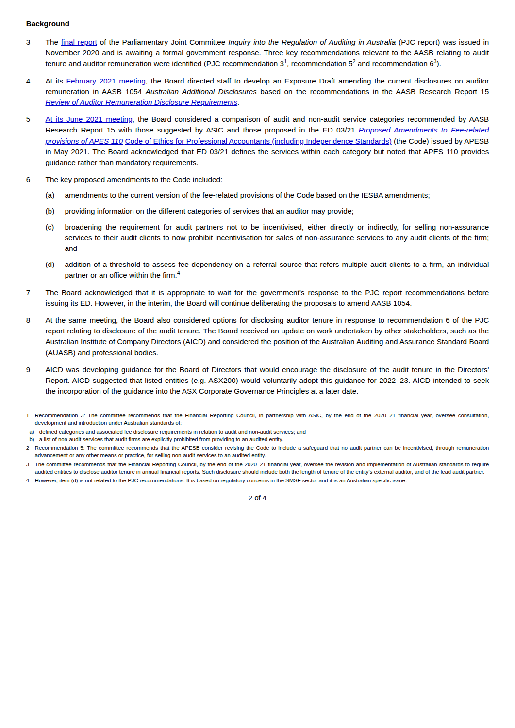Background
3 The final report of the Parliamentary Joint Committee Inquiry into the Regulation of Auditing in Australia (PJC report) was issued in November 2020 and is awaiting a formal government response. Three key recommendations relevant to the AASB relating to audit tenure and auditor remuneration were identified (PJC recommendation 31, recommendation 52 and recommendation 63).
4 At its February 2021 meeting, the Board directed staff to develop an Exposure Draft amending the current disclosures on auditor remuneration in AASB 1054 Australian Additional Disclosures based on the recommendations in the AASB Research Report 15 Review of Auditor Remuneration Disclosure Requirements.
5 At its June 2021 meeting, the Board considered a comparison of audit and non-audit service categories recommended by AASB Research Report 15 with those suggested by ASIC and those proposed in the ED 03/21 Proposed Amendments to Fee-related provisions of APES 110 Code of Ethics for Professional Accountants (including Independence Standards) (the Code) issued by APESB in May 2021. The Board acknowledged that ED 03/21 defines the services within each category but noted that APES 110 provides guidance rather than mandatory requirements.
6 The key proposed amendments to the Code included:
(a) amendments to the current version of the fee-related provisions of the Code based on the IESBA amendments;
(b) providing information on the different categories of services that an auditor may provide;
(c) broadening the requirement for audit partners not to be incentivised, either directly or indirectly, for selling non-assurance services to their audit clients to now prohibit incentivisation for sales of non-assurance services to any audit clients of the firm; and
(d) addition of a threshold to assess fee dependency on a referral source that refers multiple audit clients to a firm, an individual partner or an office within the firm.4
7 The Board acknowledged that it is appropriate to wait for the government's response to the PJC report recommendations before issuing its ED. However, in the interim, the Board will continue deliberating the proposals to amend AASB 1054.
8 At the same meeting, the Board also considered options for disclosing auditor tenure in response to recommendation 6 of the PJC report relating to disclosure of the audit tenure. The Board received an update on work undertaken by other stakeholders, such as the Australian Institute of Company Directors (AICD) and considered the position of the Australian Auditing and Assurance Standard Board (AUASB) and professional bodies.
9 AICD was developing guidance for the Board of Directors that would encourage the disclosure of the audit tenure in the Directors' Report. AICD suggested that listed entities (e.g. ASX200) would voluntarily adopt this guidance for 2022–23. AICD intended to seek the incorporation of the guidance into the ASX Corporate Governance Principles at a later date.
1 Recommendation 3: The committee recommends that the Financial Reporting Council, in partnership with ASIC, by the end of the 2020–21 financial year, oversee consultation, development and introduction under Australian standards of:
a) defined categories and associated fee disclosure requirements in relation to audit and non-audit services; and
b) a list of non-audit services that audit firms are explicitly prohibited from providing to an audited entity.
2 Recommendation 5: The committee recommends that the APESB consider revising the Code to include a safeguard that no audit partner can be incentivised, through remuneration advancement or any other means or practice, for selling non-audit services to an audited entity.
3 The committee recommends that the Financial Reporting Council, by the end of the 2020–21 financial year, oversee the revision and implementation of Australian standards to require audited entities to disclose auditor tenure in annual financial reports. Such disclosure should include both the length of tenure of the entity's external auditor, and of the lead audit partner.
4 However, item (d) is not related to the PJC recommendations. It is based on regulatory concerns in the SMSF sector and it is an Australian specific issue.
2 of 4